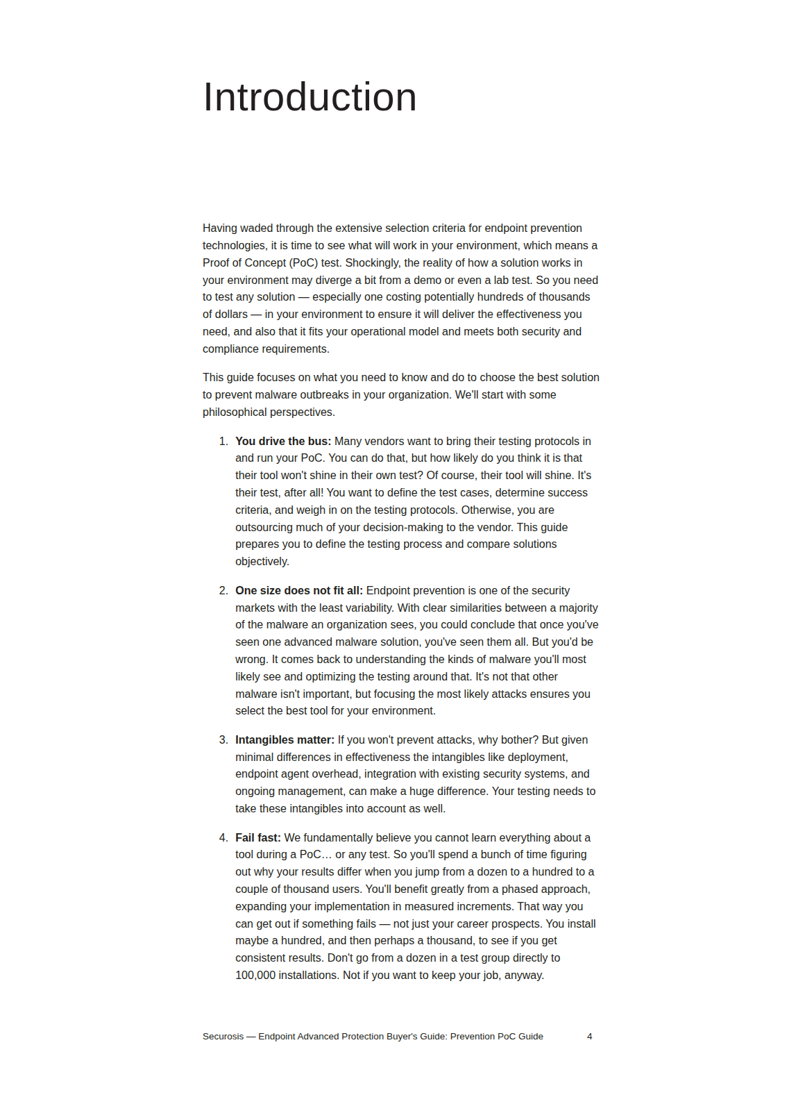Introduction
Having waded through the extensive selection criteria for endpoint prevention technologies, it is time to see what will work in your environment, which means a Proof of Concept (PoC) test. Shockingly, the reality of how a solution works in your environment may diverge a bit from a demo or even a lab test. So you need to test any solution — especially one costing potentially hundreds of thousands of dollars — in your environment to ensure it will deliver the effectiveness you need, and also that it fits your operational model and meets both security and compliance requirements.
This guide focuses on what you need to know and do to choose the best solution to prevent malware outbreaks in your organization. We'll start with some philosophical perspectives.
You drive the bus: Many vendors want to bring their testing protocols in and run your PoC. You can do that, but how likely do you think it is that their tool won't shine in their own test? Of course, their tool will shine. It's their test, after all! You want to define the test cases, determine success criteria, and weigh in on the testing protocols. Otherwise, you are outsourcing much of your decision-making to the vendor. This guide prepares you to define the testing process and compare solutions objectively.
One size does not fit all: Endpoint prevention is one of the security markets with the least variability. With clear similarities between a majority of the malware an organization sees, you could conclude that once you've seen one advanced malware solution, you've seen them all. But you'd be wrong. It comes back to understanding the kinds of malware you'll most likely see and optimizing the testing around that. It's not that other malware isn't important, but focusing the most likely attacks ensures you select the best tool for your environment.
Intangibles matter: If you won't prevent attacks, why bother? But given minimal differences in effectiveness the intangibles like deployment, endpoint agent overhead, integration with existing security systems, and ongoing management, can make a huge difference. Your testing needs to take these intangibles into account as well.
Fail fast: We fundamentally believe you cannot learn everything about a tool during a PoC… or any test. So you'll spend a bunch of time figuring out why your results differ when you jump from a dozen to a hundred to a couple of thousand users. You'll benefit greatly from a phased approach, expanding your implementation in measured increments. That way you can get out if something fails — not just your career prospects. You install maybe a hundred, and then perhaps a thousand, to see if you get consistent results. Don't go from a dozen in a test group directly to 100,000 installations. Not if you want to keep your job, anyway.
Securosis — Endpoint Advanced Protection Buyer's Guide: Prevention PoC Guide 4